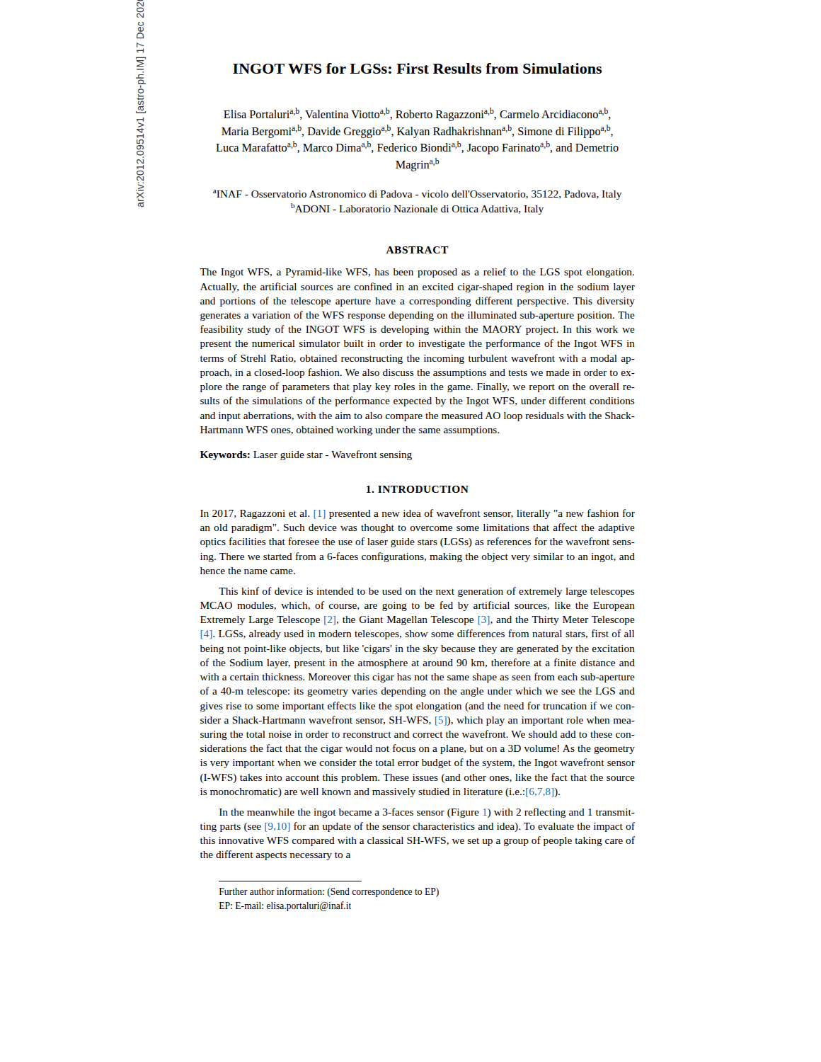arXiv:2012.09514v1 [astro-ph.IM] 17 Dec 2020
INGOT WFS for LGSs: First Results from Simulations
Elisa Portaluria,b, Valentina Viottoa,b, Roberto Ragazzonia,b, Carmelo Arcidiaconoa,b, Maria Bergomia,b, Davide Greggioa,b, Kalyan Radhakrishnana,b, Simone di Filippoa,b, Luca Marafattoa,b, Marco Dimaa,b, Federico Biondia,b, Jacopo Farinatoa,b, and Demetrio Magrina,b
aINAF - Osservatorio Astronomico di Padova - vicolo dell'Osservatorio, 35122, Padova, Italy
bADONI - Laboratorio Nazionale di Ottica Adattiva, Italy
ABSTRACT
The Ingot WFS, a Pyramid-like WFS, has been proposed as a relief to the LGS spot elongation. Actually, the artificial sources are confined in an excited cigar-shaped region in the sodium layer and portions of the telescope aperture have a corresponding different perspective. This diversity generates a variation of the WFS response depending on the illuminated sub-aperture position. The feasibility study of the INGOT WFS is developing within the MAORY project. In this work we present the numerical simulator built in order to investigate the performance of the Ingot WFS in terms of Strehl Ratio, obtained reconstructing the incoming turbulent wavefront with a modal approach, in a closed-loop fashion. We also discuss the assumptions and tests we made in order to explore the range of parameters that play key roles in the game. Finally, we report on the overall results of the simulations of the performance expected by the Ingot WFS, under different conditions and input aberrations, with the aim to also compare the measured AO loop residuals with the Shack-Hartmann WFS ones, obtained working under the same assumptions.
Keywords: Laser guide star - Wavefront sensing
1. INTRODUCTION
In 2017, Ragazzoni et al. [1] presented a new idea of wavefront sensor, literally "a new fashion for an old paradigm". Such device was thought to overcome some limitations that affect the adaptive optics facilities that foresee the use of laser guide stars (LGSs) as references for the wavefront sensing. There we started from a 6-faces configurations, making the object very similar to an ingot, and hence the name came.
This kinf of device is intended to be used on the next generation of extremely large telescopes MCAO modules, which, of course, are going to be fed by artificial sources, like the European Extremely Large Telescope [2], the Giant Magellan Telescope [3], and the Thirty Meter Telescope [4]. LGSs, already used in modern telescopes, show some differences from natural stars, first of all being not point-like objects, but like 'cigars' in the sky because they are generated by the excitation of the Sodium layer, present in the atmosphere at around 90 km, therefore at a finite distance and with a certain thickness. Moreover this cigar has not the same shape as seen from each sub-aperture of a 40-m telescope: its geometry varies depending on the angle under which we see the LGS and gives rise to some important effects like the spot elongation (and the need for truncation if we consider a Shack-Hartmann wavefront sensor, SH-WFS, [5]), which play an important role when measuring the total noise in order to reconstruct and correct the wavefront. We should add to these considerations the fact that the cigar would not focus on a plane, but on a 3D volume! As the geometry is very important when we consider the total error budget of the system, the Ingot wavefront sensor (I-WFS) takes into account this problem. These issues (and other ones, like the fact that the source is monochromatic) are well known and massively studied in literature (i.e.:[6, 7, 8]).
In the meanwhile the ingot became a 3-faces sensor (Figure 1) with 2 reflecting and 1 transmitting parts (see [9, 10] for an update of the sensor characteristics and idea). To evaluate the impact of this innovative WFS compared with a classical SH-WFS, we set up a group of people taking care of the different aspects necessary to a
Further author information: (Send correspondence to EP)
EP: E-mail: elisa.portaluri@inaf.it